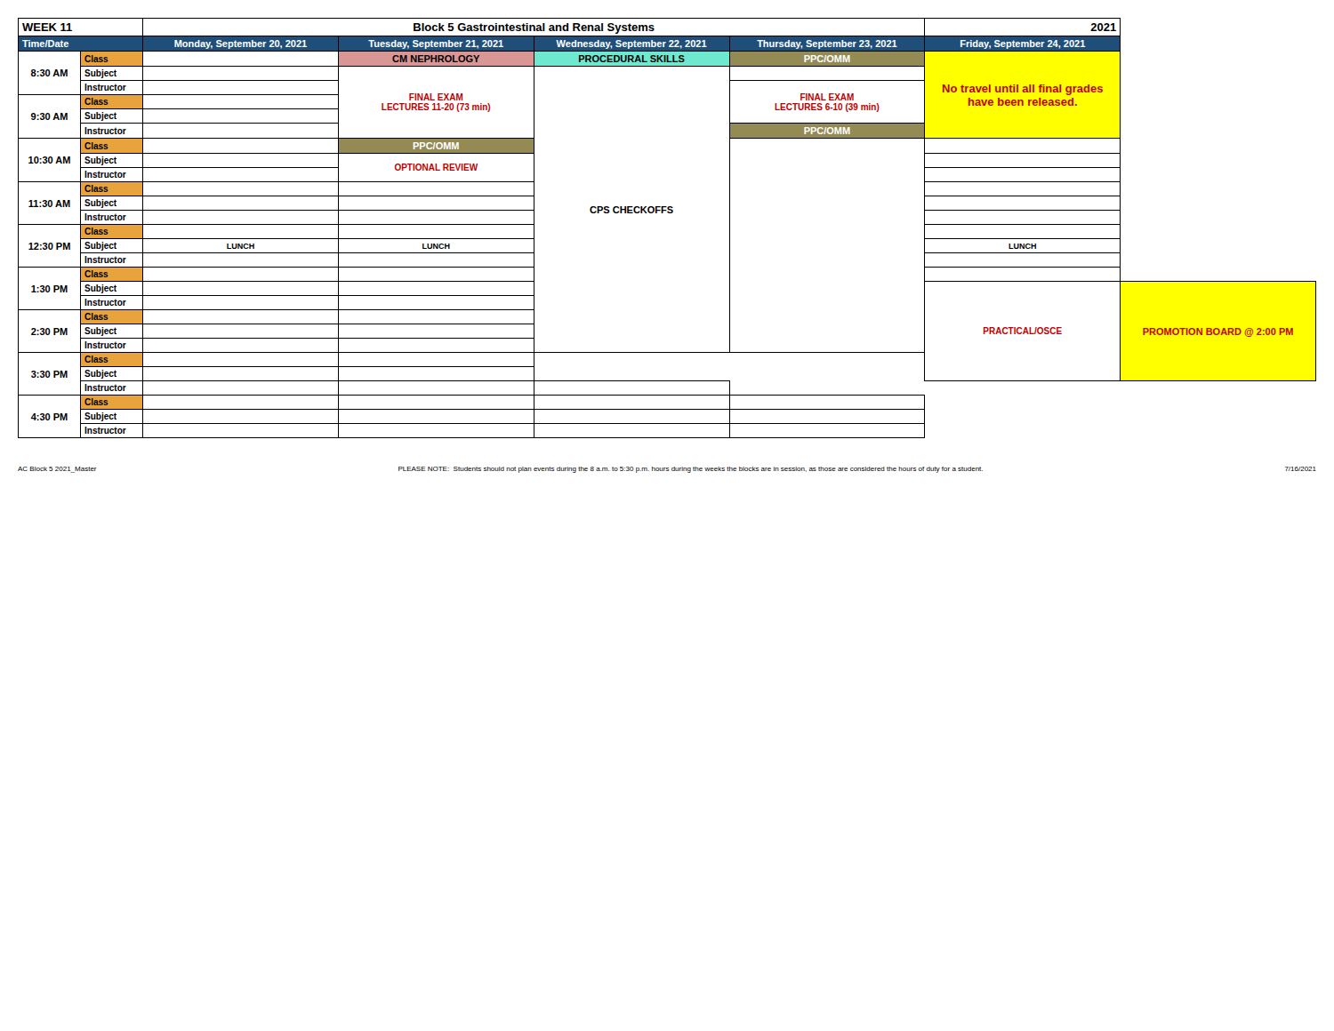| WEEK 11 | Block 5 Gastrointestinal and Renal Systems | 2021 |
| Time/Date | Monday, September 20, 2021 | Tuesday, September 21, 2021 | Wednesday, September 22, 2021 | Thursday, September 23, 2021 | Friday, September 24, 2021 |
| 8:30 AM | Class | | CM NEPHROLOGY | PROCEDURAL SKILLS | PPC/OMM | No travel until all final grades have been released. |
| Subject | | FINAL EXAM LECTURES 11-20 (73 min) | CPS CHECKOFFS | |
| Instructor | | FINAL EXAM LECTURES 6-10 (39 min) |
| 9:30 AM | Class | |
| Subject | |
| Instructor | | PPC/OMM |
| 10:30 AM | Class | | PPC/OMM | | |
| Subject | | OPTIONAL REVIEW | |
| Instructor | | |
| 11:30 AM | Class | | | |
| Subject | | | |
| Instructor | | | |
| 12:30 PM | Class | | | |
| Subject | LUNCH | LUNCH | LUNCH |
| Instructor | | | |
| 1:30 PM | Class | | | |
| Subject | | | PRACTICAL/OSCE | PROMOTION BOARD @ 2:00 PM |
| Instructor | | |
| 2:30 PM | Class | | |
| Subject | | |
| Instructor | | |
| 3:30 PM | Class | | |
| Subject | | |
| Instructor | | | |
| 4:30 PM | Class | | | | |
| Subject | | | | |
| Instructor | | | | |
AC Block 5 2021_Master PLEASE NOTE: Students should not plan events during the 8 a.m. to 5:30 p.m. hours during the weeks the blocks are in session, as those are considered the hours of duty for a student. 7/16/2021